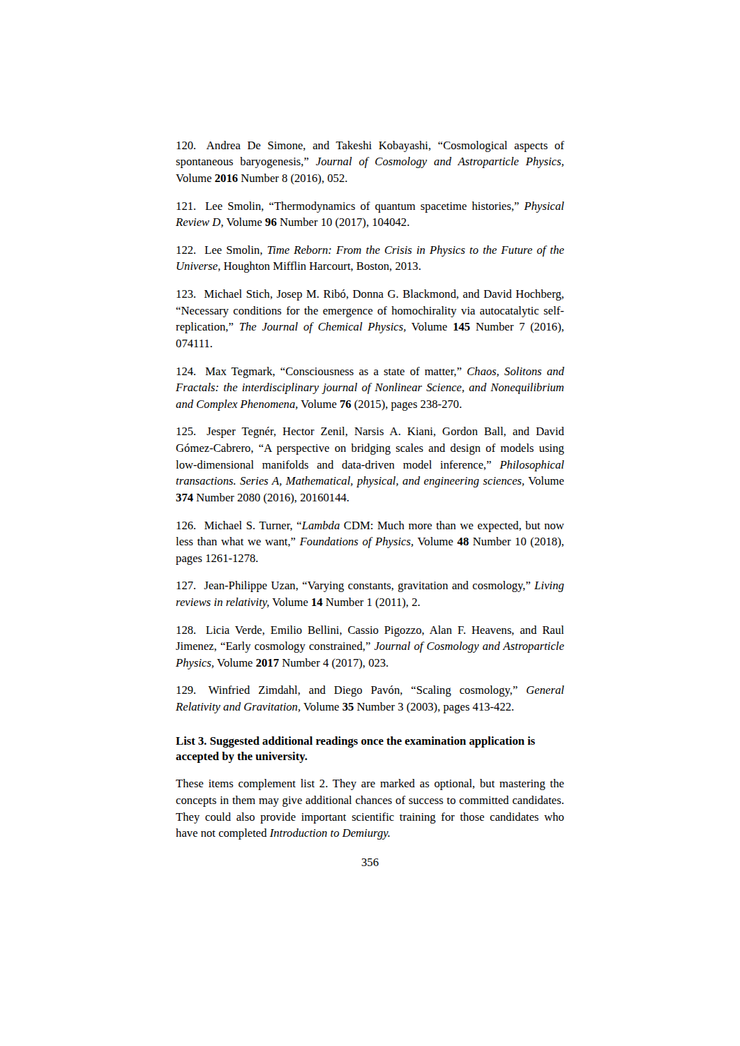120. Andrea De Simone, and Takeshi Kobayashi, “Cosmological aspects of spontaneous baryogenesis,” Journal of Cosmology and Astroparticle Physics, Volume 2016 Number 8 (2016), 052.
121. Lee Smolin, “Thermodynamics of quantum spacetime histories,” Physical Review D, Volume 96 Number 10 (2017), 104042.
122. Lee Smolin, Time Reborn: From the Crisis in Physics to the Future of the Universe, Houghton Mifflin Harcourt, Boston, 2013.
123. Michael Stich, Josep M. Ribó, Donna G. Blackmond, and David Hochberg, “Necessary conditions for the emergence of homochirality via autocatalytic self-replication,” The Journal of Chemical Physics, Volume 145 Number 7 (2016), 074111.
124. Max Tegmark, “Consciousness as a state of matter,” Chaos, Solitons and Fractals: the interdisciplinary journal of Nonlinear Science, and Nonequilibrium and Complex Phenomena, Volume 76 (2015), pages 238-270.
125. Jesper Tegnér, Hector Zenil, Narsis A. Kiani, Gordon Ball, and David Gómez-Cabrero, “A perspective on bridging scales and design of models using low-dimensional manifolds and data-driven model inference,” Philosophical transactions. Series A, Mathematical, physical, and engineering sciences, Volume 374 Number 2080 (2016), 20160144.
126. Michael S. Turner, “Lambda CDM: Much more than we expected, but now less than what we want,” Foundations of Physics, Volume 48 Number 10 (2018), pages 1261-1278.
127. Jean-Philippe Uzan, “Varying constants, gravitation and cosmology,” Living reviews in relativity, Volume 14 Number 1 (2011), 2.
128. Licia Verde, Emilio Bellini, Cassio Pigozzo, Alan F. Heavens, and Raul Jimenez, “Early cosmology constrained,” Journal of Cosmology and Astroparticle Physics, Volume 2017 Number 4 (2017), 023.
129. Winfried Zimdahl, and Diego Pavón, “Scaling cosmology,” General Relativity and Gravitation, Volume 35 Number 3 (2003), pages 413-422.
List 3. Suggested additional readings once the examination application is accepted by the university.
These items complement list 2. They are marked as optional, but mastering the concepts in them may give additional chances of success to committed candidates. They could also provide important scientific training for those candidates who have not completed Introduction to Demiurgy.
356